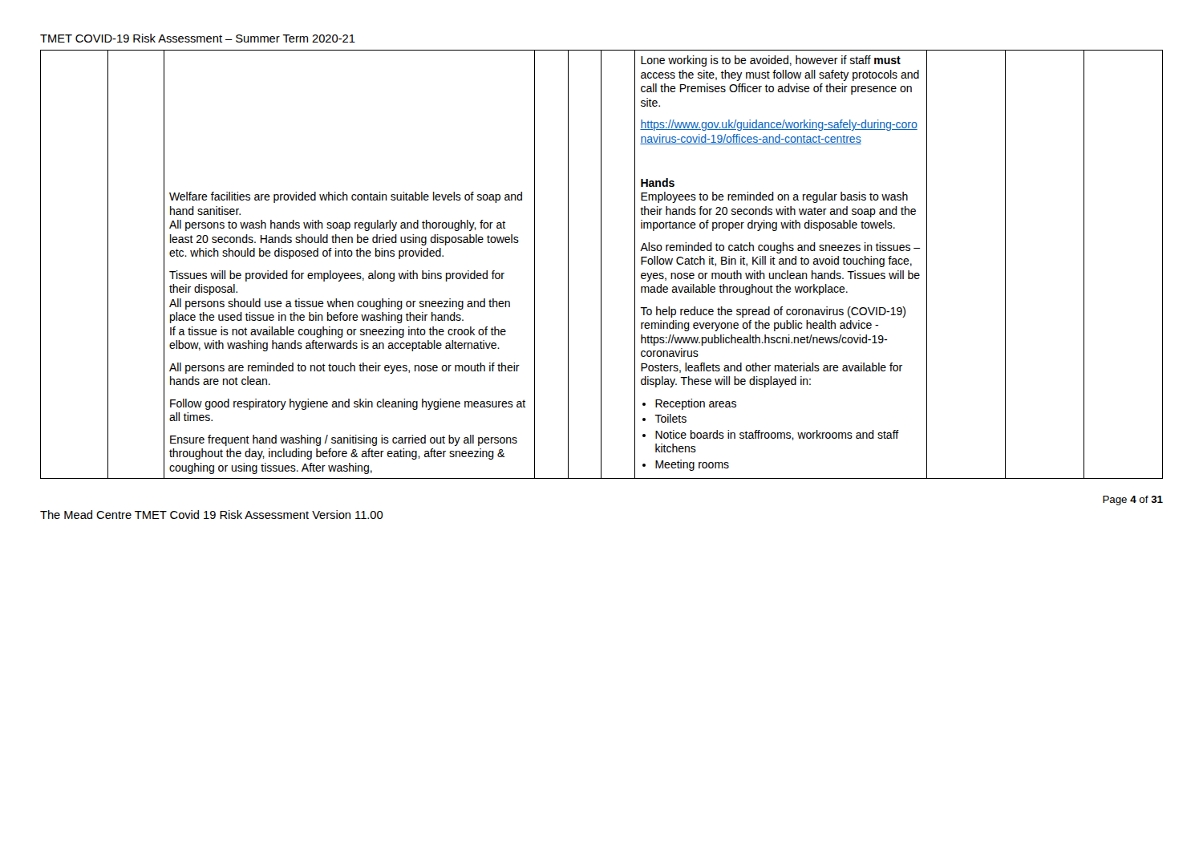TMET COVID-19 Risk Assessment – Summer Term 2020-21
| | | Welfare facilities are provided which contain suitable levels of soap and hand sanitiser. All persons to wash hands with soap regularly and thoroughly, for at least 20 seconds. Hands should then be dried using disposable towels etc. which should be disposed of into the bins provided. Tissues will be provided for employees, along with bins provided for their disposal. All persons should use a tissue when coughing or sneezing and then place the used tissue in the bin before washing their hands. If a tissue is not available coughing or sneezing into the crook of the elbow, with washing hands afterwards is an acceptable alternative. All persons are reminded to not touch their eyes, nose or mouth if their hands are not clean. Follow good respiratory hygiene and skin cleaning hygiene measures at all times. Ensure frequent hand washing / sanitising is carried out by all persons throughout the day, including before & after eating, after sneezing & coughing or using tissues. After washing, | | | | Lone working is to be avoided, however if staff must access the site, they must follow all safety protocols and call the Premises Officer to advise of their presence on site. https://www.gov.uk/guidance/working-safely-during-coronavirus-covid-19/offices-and-contact-centres Hands Employees to be reminded on a regular basis to wash their hands for 20 seconds with water and soap and the importance of proper drying with disposable towels. Also reminded to catch coughs and sneezes in tissues – Follow Catch it, Bin it, Kill it and to avoid touching face, eyes, nose or mouth with unclean hands. Tissues will be made available throughout the workplace. To help reduce the spread of coronavirus (COVID-19) reminding everyone of the public health advice - https://www.publichealth.hscni.net/news/covid-19-coronavirus Posters, leaflets and other materials are available for display. These will be displayed in: Reception areas Toilets Notice boards in staffrooms, workrooms and staff kitchens Meeting rooms | | | |
Page 4 of 31
The Mead Centre TMET Covid 19 Risk Assessment Version 11.00